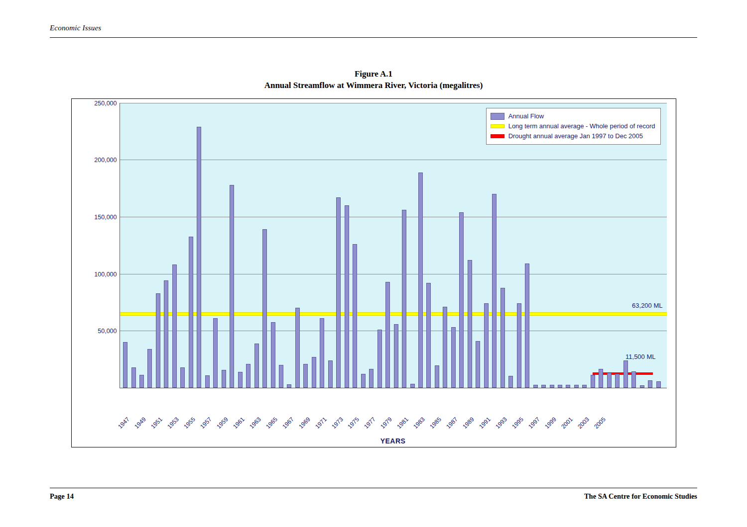Economic Issues
Figure A.1
Annual Streamflow at Wimmera River, Victoria (megalitres)
250,000
200,000
150,000
100,000
50,000
63,200 ML
11,500 ML
Annual Flow
Long term annual average - Whole period of record
Drought annual average Jan 1997 to Dec 2005
1947
1949
1951
1953
1955
1957
1959
1961
1963
1965
1967
1969
1971
1973
1975
1977
1979
1981
1983
1985
1987
1989
1991
1993
1995
1997
1999
2001
2003
2005
YEARS
Page 14
The SA Centre for Economic Studies